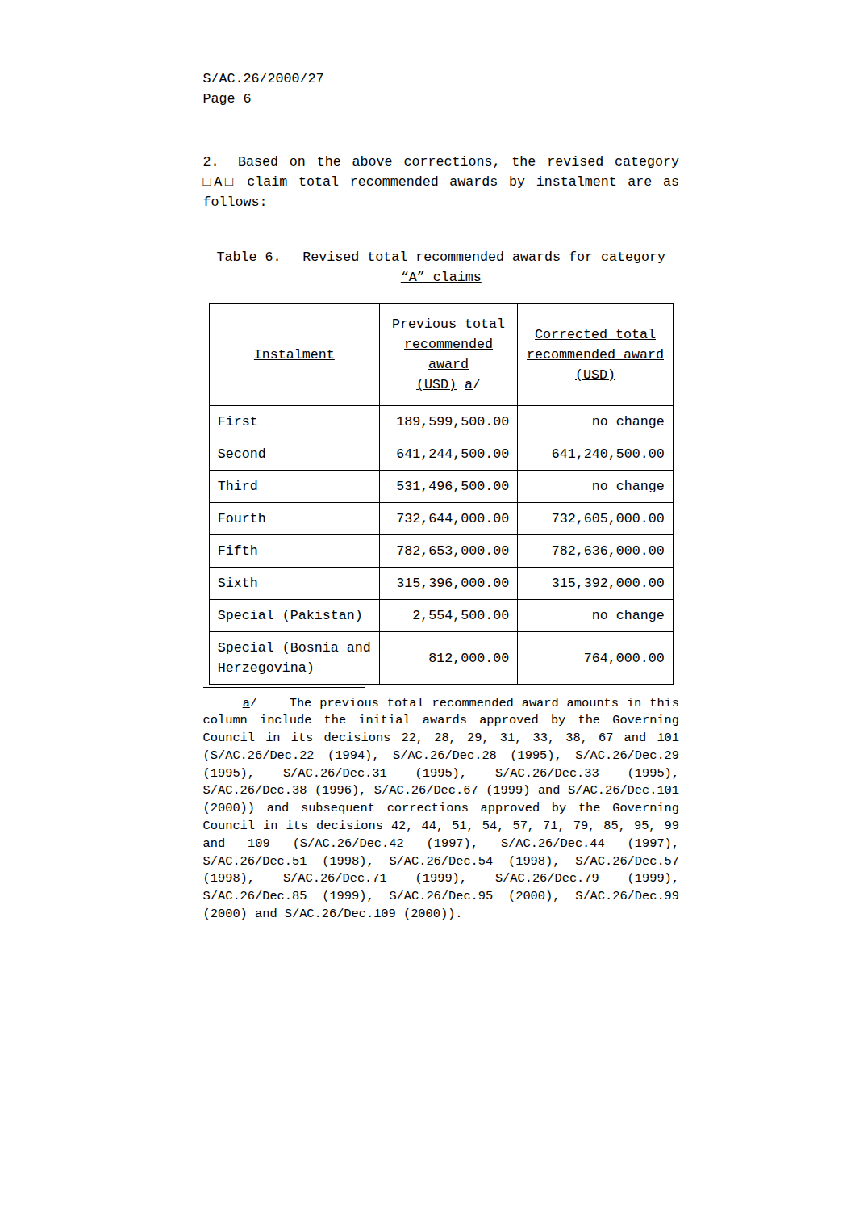S/AC.26/2000/27
Page 6
2. Based on the above corrections, the revised category □A□ claim total recommended awards by instalment are as follows:
Table 6. Revised total recommended awards for category “A” claims
| Instalment | Previous total recommended award (USD) a / | Corrected total recommended award (USD) |
| --- | --- | --- |
| First | 189,599,500.00 | no change |
| Second | 641,244,500.00 | 641,240,500.00 |
| Third | 531,496,500.00 | no change |
| Fourth | 732,644,000.00 | 732,605,000.00 |
| Fifth | 782,653,000.00 | 782,636,000.00 |
| Sixth | 315,396,000.00 | 315,392,000.00 |
| Special (Pakistan) | 2,554,500.00 | no change |
| Special (Bosnia and Herzegovina) | 812,000.00 | 764,000.00 |
a/ The previous total recommended award amounts in this column include the initial awards approved by the Governing Council in its decisions 22, 28, 29, 31, 33, 38, 67 and 101 (S/AC.26/Dec.22 (1994), S/AC.26/Dec.28 (1995), S/AC.26/Dec.29 (1995), S/AC.26/Dec.31 (1995), S/AC.26/Dec.33 (1995), S/AC.26/Dec.38 (1996), S/AC.26/Dec.67 (1999) and S/AC.26/Dec.101 (2000)) and subsequent corrections approved by the Governing Council in its decisions 42, 44, 51, 54, 57, 71, 79, 85, 95, 99 and 109 (S/AC.26/Dec.42 (1997), S/AC.26/Dec.44 (1997), S/AC.26/Dec.51 (1998), S/AC.26/Dec.54 (1998), S/AC.26/Dec.57 (1998), S/AC.26/Dec.71 (1999), S/AC.26/Dec.79 (1999), S/AC.26/Dec.85 (1999), S/AC.26/Dec.95 (2000), S/AC.26/Dec.99 (2000) and S/AC.26/Dec.109 (2000)).